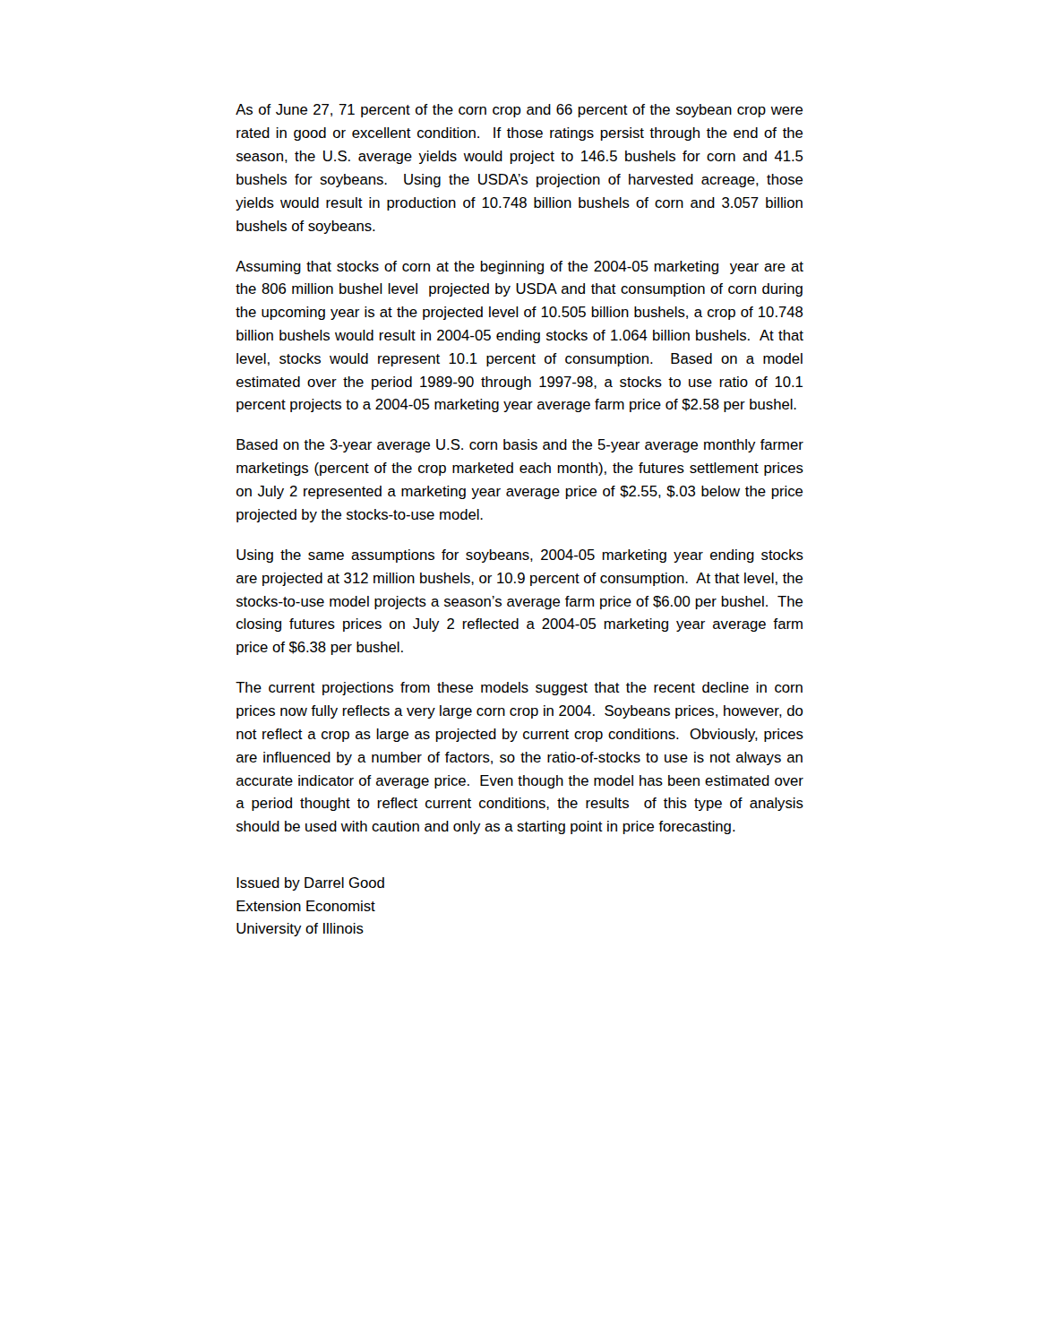As of June 27, 71 percent of the corn crop and 66 percent of the soybean crop were rated in good or excellent condition. If those ratings persist through the end of the season, the U.S. average yields would project to 146.5 bushels for corn and 41.5 bushels for soybeans. Using the USDA’s projection of harvested acreage, those yields would result in production of 10.748 billion bushels of corn and 3.057 billion bushels of soybeans.
Assuming that stocks of corn at the beginning of the 2004-05 marketing year are at the 806 million bushel level projected by USDA and that consumption of corn during the upcoming year is at the projected level of 10.505 billion bushels, a crop of 10.748 billion bushels would result in 2004-05 ending stocks of 1.064 billion bushels. At that level, stocks would represent 10.1 percent of consumption. Based on a model estimated over the period 1989-90 through 1997-98, a stocks to use ratio of 10.1 percent projects to a 2004-05 marketing year average farm price of $2.58 per bushel.
Based on the 3-year average U.S. corn basis and the 5-year average monthly farmer marketings (percent of the crop marketed each month), the futures settlement prices on July 2 represented a marketing year average price of $2.55, $.03 below the price projected by the stocks-to-use model.
Using the same assumptions for soybeans, 2004-05 marketing year ending stocks are projected at 312 million bushels, or 10.9 percent of consumption. At that level, the stocks-to-use model projects a season’s average farm price of $6.00 per bushel. The closing futures prices on July 2 reflected a 2004-05 marketing year average farm price of $6.38 per bushel.
The current projections from these models suggest that the recent decline in corn prices now fully reflects a very large corn crop in 2004. Soybeans prices, however, do not reflect a crop as large as projected by current crop conditions. Obviously, prices are influenced by a number of factors, so the ratio-of-stocks to use is not always an accurate indicator of average price. Even though the model has been estimated over a period thought to reflect current conditions, the results of this type of analysis should be used with caution and only as a starting point in price forecasting.
Issued by Darrel Good
Extension Economist
University of Illinois